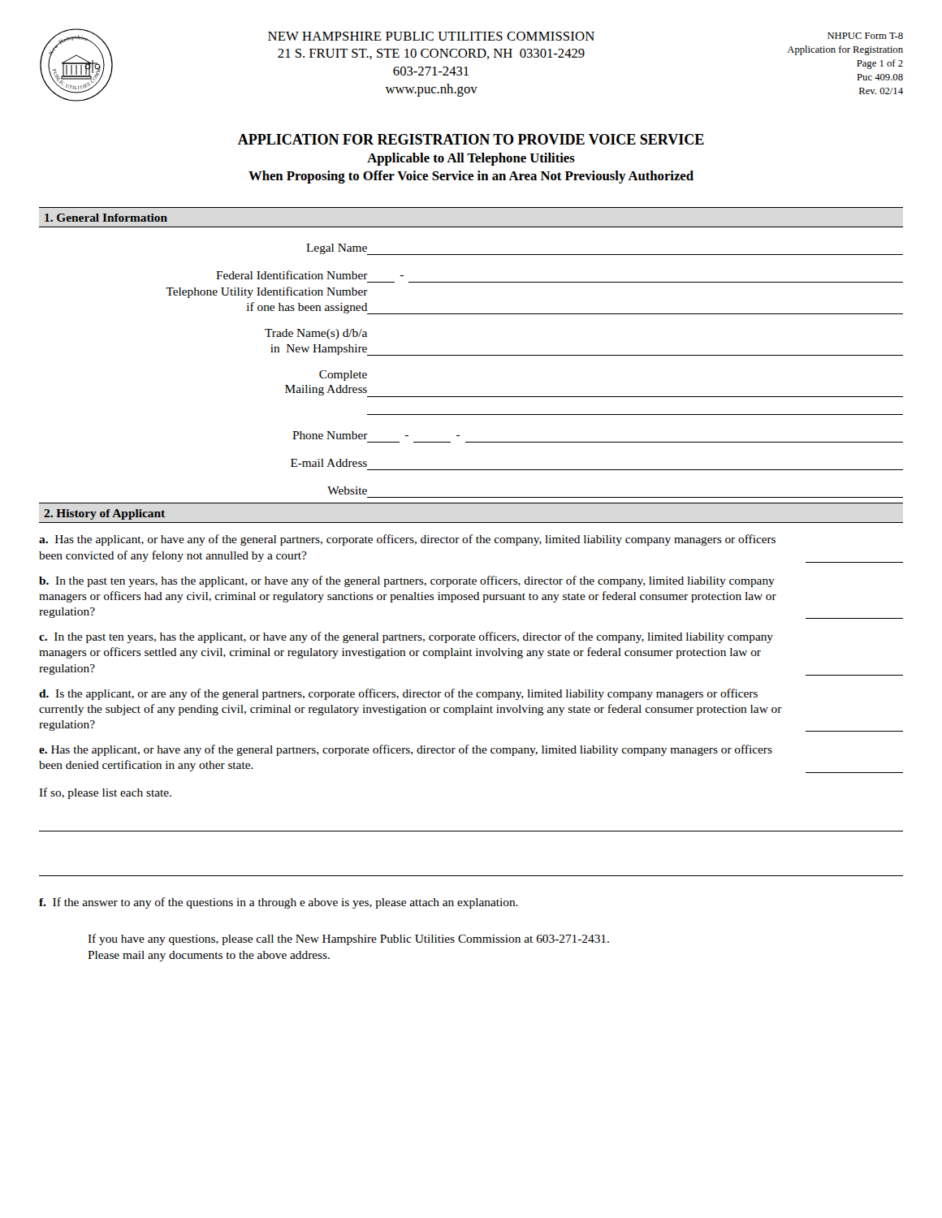New Hampshire PUBLIC UTILITIES COMMISSION
NEW HAMPSHIRE PUBLIC UTILITIES COMMISSION
21 S. FRUIT ST., STE 10 CONCORD, NH 03301-2429
603-271-2431
www.puc.nh.gov
NHPUC Form T-8
Application for Registration
Page 1 of 2
Puc 409.08
Rev. 02/14
APPLICATION FOR REGISTRATION TO PROVIDE VOICE SERVICE Applicable to All Telephone Utilities When Proposing to Offer Voice Service in an Area Not Previously Authorized
1. General Information
| Legal Name | |
| Federal Identification Number | - |
| Telephone Utility Identification Number if one has been assigned | |
| Trade Name(s) d/b/a in New Hampshire | |
| Complete Mailing Address | |
| Phone Number | - - |
| E-mail Address | |
| Website | |
2. History of Applicant
a. Has the applicant, or have any of the general partners, corporate officers, director of the company, limited liability company managers or officers been convicted of any felony not annulled by a court?
b. In the past ten years, has the applicant, or have any of the general partners, corporate officers, director of the company, limited liability company managers or officers had any civil, criminal or regulatory sanctions or penalties imposed pursuant to any state or federal consumer protection law or regulation?
c. In the past ten years, has the applicant, or have any of the general partners, corporate officers, director of the company, limited liability company managers or officers settled any civil, criminal or regulatory investigation or complaint involving any state or federal consumer protection law or regulation?
d. Is the applicant, or are any of the general partners, corporate officers, director of the company, limited liability company managers or officers currently the subject of any pending civil, criminal or regulatory investigation or complaint involving any state or federal consumer protection law or regulation?
e. Has the applicant, or have any of the general partners, corporate officers, director of the company, limited liability company managers or officers been denied certification in any other state.
If so, please list each state.
f. If the answer to any of the questions in a through e above is yes, please attach an explanation.
If you have any questions, please call the New Hampshire Public Utilities Commission at 603-271-2431.
Please mail any documents to the above address.